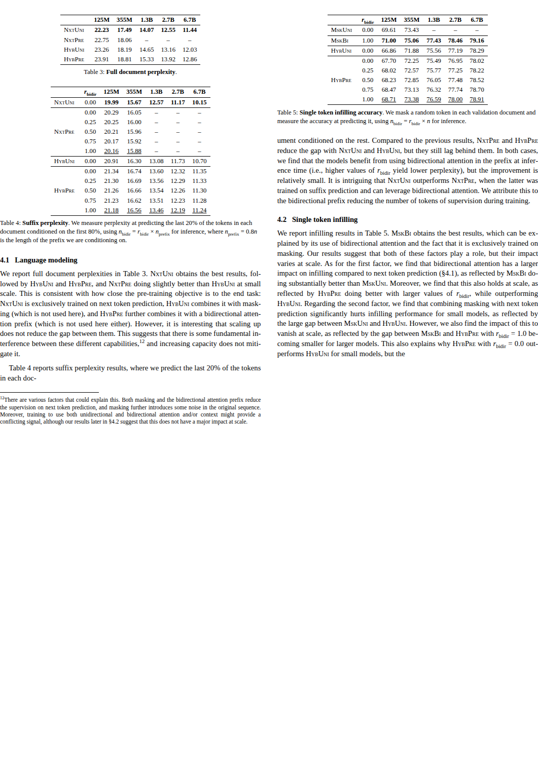| | 125M | 355M | 1.3B | 2.7B | 6.7B |
| --- | --- | --- | --- | --- | --- |
| NxtUni | 22.23 | 17.49 | 14.07 | 12.55 | 11.44 |
| NxtPre | 22.75 | 18.06 | – | – | – |
| HybUni | 23.26 | 18.19 | 14.65 | 13.16 | 12.03 |
| HybPre | 23.91 | 18.81 | 15.33 | 13.92 | 12.86 |
Table 3: Full document perplexity.
| | r bidir | 125M | 355M | 1.3B | 2.7B | 6.7B |
| --- | --- | --- | --- | --- | --- | --- |
| NxtUni | 0.00 | 19.99 | 15.67 | 12.57 | 11.17 | 10.15 |
| | 0.00 | 20.29 | 16.05 | – | – | – |
| | 0.25 | 20.25 | 16.00 | – | – | – |
| NxtPre | 0.50 | 20.21 | 15.96 | – | – | – |
| | 0.75 | 20.17 | 15.92 | – | – | – |
| | 1.00 | 20.16 | 15.88 | – | – | – |
| HybUni | 0.00 | 20.91 | 16.30 | 13.08 | 11.73 | 10.70 |
| | 0.00 | 21.34 | 16.74 | 13.60 | 12.32 | 11.35 |
| | 0.25 | 21.30 | 16.69 | 13.56 | 12.29 | 11.33 |
| HybPre | 0.50 | 21.26 | 16.66 | 13.54 | 12.26 | 11.30 |
| | 0.75 | 21.23 | 16.62 | 13.51 | 12.23 | 11.28 |
| | 1.00 | 21.18 | 16.56 | 13.46 | 12.19 | 11.24 |
Table 4: Suffix perplexity. We measure perplexity at predicting the last 20% of the tokens in each document conditioned on the first 80%, using nbidir = rbidir × nprefix for inference, where nprefix = 0.8n is the length of the prefix we are conditioning on.
4.1 Language modeling
We report full document perplexities in Table 3. NxtUni obtains the best results, followed by HybUni and HybPre, and NxtPre doing slightly better than HybUni at small scale. This is consistent with how close the pre-training objective is to the end task: NxtUni is exclusively trained on next token prediction, HybUni combines it with masking (which is not used here), and HybPre further combines it with a bidirectional attention prefix (which is not used here either). However, it is interesting that scaling up does not reduce the gap between them. This suggests that there is some fundamental interference between these different capabilities,12 and increasing capacity does not mitigate it.
Table 4 reports suffix perplexity results, where we predict the last 20% of the tokens in each doc-
12There are various factors that could explain this. Both masking and the bidirectional attention prefix reduce the supervision on next token prediction, and masking further introduces some noise in the original sequence. Moreover, training to use both unidirectional and bidirectional attention and/or context might provide a conflicting signal, although our results later in §4.2 suggest that this does not have a major impact at scale.
| | r bidir | 125M | 355M | 1.3B | 2.7B | 6.7B |
| --- | --- | --- | --- | --- | --- | --- |
| MskUni | 0.00 | 69.61 | 73.43 | – | – | – |
| MskBi | 1.00 | 71.00 | 75.06 | 77.43 | 78.46 | 79.16 |
| HybUni | 0.00 | 66.86 | 71.88 | 75.56 | 77.19 | 78.29 |
| | 0.00 | 67.70 | 72.25 | 75.49 | 76.95 | 78.02 |
| | 0.25 | 68.02 | 72.57 | 75.77 | 77.25 | 78.22 |
| HybPre | 0.50 | 68.23 | 72.85 | 76.05 | 77.48 | 78.52 |
| | 0.75 | 68.47 | 73.13 | 76.32 | 77.74 | 78.70 |
| | 1.00 | 68.71 | 73.38 | 76.59 | 78.00 | 78.91 |
Table 5: Single token infilling accuracy. We mask a random token in each validation document and measure the accuracy at predicting it, using nbidir = rbidir × n for inference.
ument conditioned on the rest. Compared to the previous results, NxtPre and HybPre reduce the gap with NxtUni and HybUni, but they still lag behind them. In both cases, we find that the models benefit from using bidirectional attention in the prefix at inference time (i.e., higher values of rbidir yield lower perplexity), but the improvement is relatively small. It is intriguing that NxtUni outperforms NxtPre, when the latter was trained on suffix prediction and can leverage bidirectional attention. We attribute this to the bidirectional prefix reducing the number of tokens of supervision during training.
4.2 Single token infilling
We report infilling results in Table 5. MskBi obtains the best results, which can be explained by its use of bidirectional attention and the fact that it is exclusively trained on masking. Our results suggest that both of these factors play a role, but their impact varies at scale. As for the first factor, we find that bidirectional attention has a larger impact on infilling compared to next token prediction (§4.1), as reflected by MskBi doing substantially better than MskUni. Moreover, we find that this also holds at scale, as reflected by HybPre doing better with larger values of rbidir, while outperforming HybUni. Regarding the second factor, we find that combining masking with next token prediction significantly hurts infilling performance for small models, as reflected by the large gap between MskUni and HybUni. However, we also find the impact of this to vanish at scale, as reflected by the gap between MskBi and HybPre with rbidir = 1.0 becoming smaller for larger models. This also explains why HybPre with rbidir = 0.0 outperforms HybUni for small models, but the